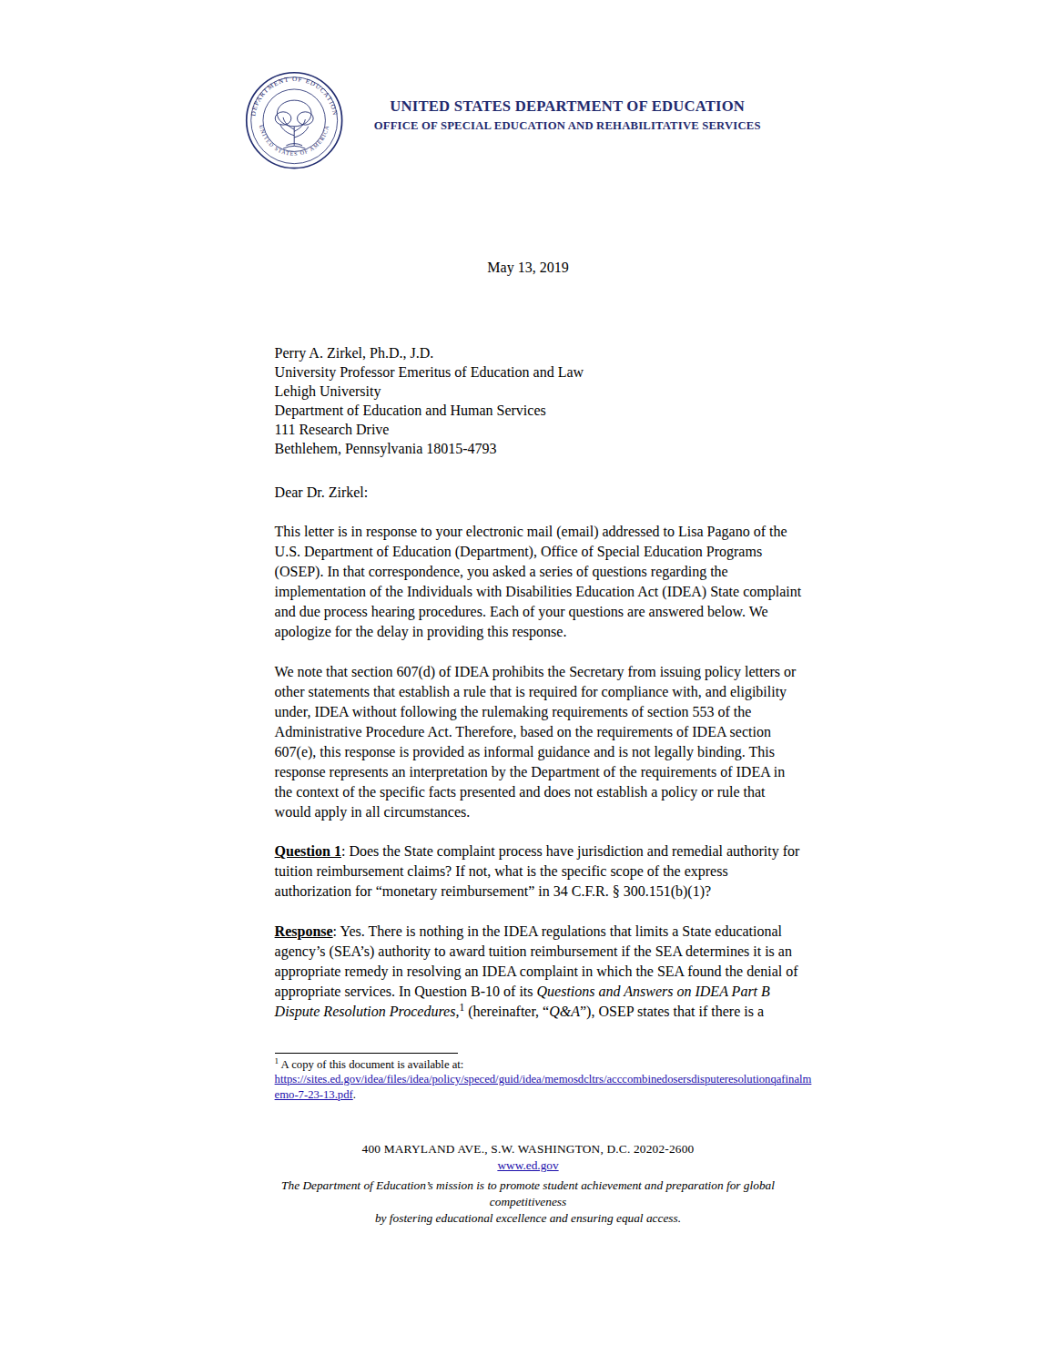DEPARTMENT OF EDUCATION UNITED STATES OF AMERICA
UNITED STATES DEPARTMENT OF EDUCATION
OFFICE OF SPECIAL EDUCATION AND REHABILITATIVE SERVICES
May 13, 2019
Perry A. Zirkel, Ph.D., J.D.
University Professor Emeritus of Education and Law
Lehigh University
Department of Education and Human Services
111 Research Drive
Bethlehem, Pennsylvania 18015-4793
Dear Dr. Zirkel:
This letter is in response to your electronic mail (email) addressed to Lisa Pagano of the U.S. Department of Education (Department), Office of Special Education Programs (OSEP). In that correspondence, you asked a series of questions regarding the implementation of the Individuals with Disabilities Education Act (IDEA) State complaint and due process hearing procedures. Each of your questions are answered below. We apologize for the delay in providing this response.
We note that section 607(d) of IDEA prohibits the Secretary from issuing policy letters or other statements that establish a rule that is required for compliance with, and eligibility under, IDEA without following the rulemaking requirements of section 553 of the Administrative Procedure Act. Therefore, based on the requirements of IDEA section 607(e), this response is provided as informal guidance and is not legally binding. This response represents an interpretation by the Department of the requirements of IDEA in the context of the specific facts presented and does not establish a policy or rule that would apply in all circumstances.
Question 1: Does the State complaint process have jurisdiction and remedial authority for tuition reimbursement claims? If not, what is the specific scope of the express authorization for “monetary reimbursement” in 34 C.F.R. § 300.151(b)(1)?
Response: Yes. There is nothing in the IDEA regulations that limits a State educational agency’s (SEA’s) authority to award tuition reimbursement if the SEA determines it is an appropriate remedy in resolving an IDEA complaint in which the SEA found the denial of appropriate services. In Question B-10 of its Questions and Answers on IDEA Part B Dispute Resolution Procedures,1 (hereinafter, “Q&A”), OSEP states that if there is a
1 A copy of this document is available at:
https://sites.ed.gov/idea/files/idea/policy/speced/guid/idea/memosdcltrs/acccombinedosersdisputeresolutionqafinalmemo-7-23-13.pdf.
400 MARYLAND AVE., S.W. WASHINGTON, D.C. 20202-2600
www.ed.gov
The Department of Education’s mission is to promote student achievement and preparation for global competitiveness
by fostering educational excellence and ensuring equal access.